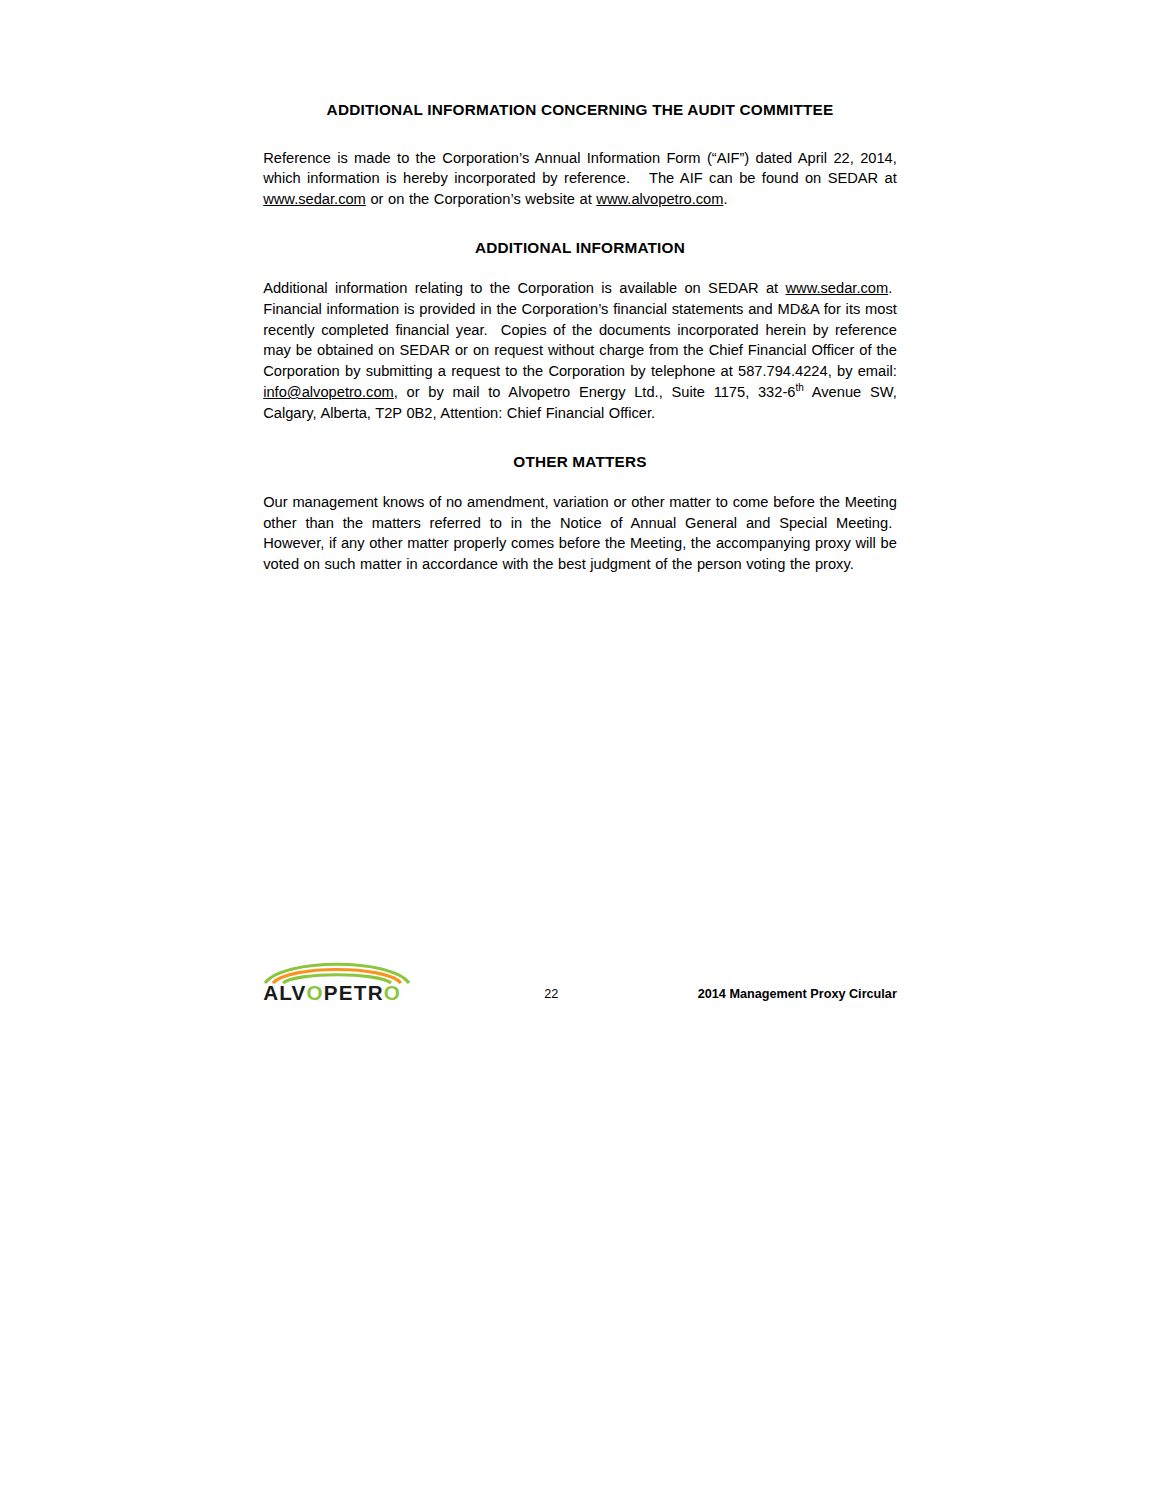ADDITIONAL INFORMATION CONCERNING THE AUDIT COMMITTEE
Reference is made to the Corporation’s Annual Information Form (“AIF”) dated April 22, 2014, which information is hereby incorporated by reference. The AIF can be found on SEDAR at www.sedar.com or on the Corporation’s website at www.alvopetro.com.
ADDITIONAL INFORMATION
Additional information relating to the Corporation is available on SEDAR at www.sedar.com. Financial information is provided in the Corporation’s financial statements and MD&A for its most recently completed financial year. Copies of the documents incorporated herein by reference may be obtained on SEDAR or on request without charge from the Chief Financial Officer of the Corporation by submitting a request to the Corporation by telephone at 587.794.4224, by email: info@alvopetro.com, or by mail to Alvopetro Energy Ltd., Suite 1175, 332-6th Avenue SW, Calgary, Alberta, T2P 0B2, Attention: Chief Financial Officer.
OTHER MATTERS
Our management knows of no amendment, variation or other matter to come before the Meeting other than the matters referred to in the Notice of Annual General and Special Meeting. However, if any other matter properly comes before the Meeting, the accompanying proxy will be voted on such matter in accordance with the best judgment of the person voting the proxy.
ALVOPETRO
22
2014 Management Proxy Circular